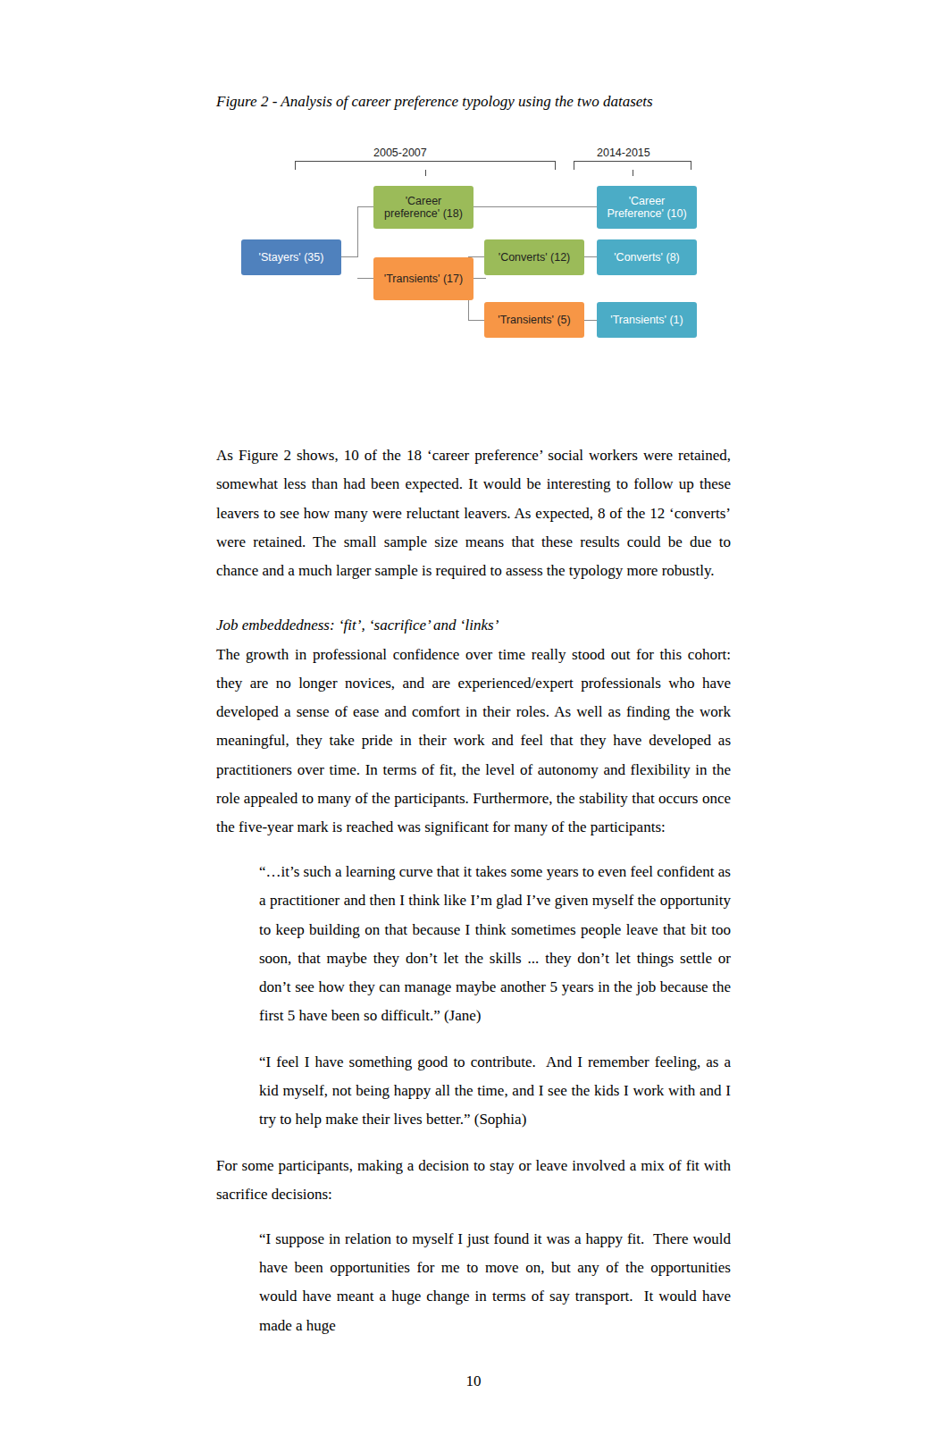Figure 2 - Analysis of career preference typology using the two datasets
2005-2007
2014-2015
'Stayers' (35)
'Career
preference' (18)
'Transients' (17)
'Converts' (12)
'Transients' (5)
'Career
Preference' (10)
'Converts' (8)
'Transients' (1)
As Figure 2 shows, 10 of the 18 ‘career preference’ social workers were retained, somewhat less than had been expected. It would be interesting to follow up these leavers to see how many were reluctant leavers. As expected, 8 of the 12 ‘converts’ were retained. The small sample size means that these results could be due to chance and a much larger sample is required to assess the typology more robustly.
Job embeddedness: ‘fit’, ‘sacrifice’ and ‘links’
The growth in professional confidence over time really stood out for this cohort: they are no longer novices, and are experienced/expert professionals who have developed a sense of ease and comfort in their roles. As well as finding the work meaningful, they take pride in their work and feel that they have developed as practitioners over time. In terms of fit, the level of autonomy and flexibility in the role appealed to many of the participants. Furthermore, the stability that occurs once the five-year mark is reached was significant for many of the participants:
“…it’s such a learning curve that it takes some years to even feel confident as a practitioner and then I think like I’m glad I’ve given myself the opportunity to keep building on that because I think sometimes people leave that bit too soon, that maybe they don’t let the skills ... they don’t let things settle or don’t see how they can manage maybe another 5 years in the job because the first 5 have been so difficult.” (Jane)
“I feel I have something good to contribute. And I remember feeling, as a kid myself, not being happy all the time, and I see the kids I work with and I try to help make their lives better.” (Sophia)
For some participants, making a decision to stay or leave involved a mix of fit with sacrifice decisions:
“I suppose in relation to myself I just found it was a happy fit. There would have been opportunities for me to move on, but any of the opportunities would have meant a huge change in terms of say transport. It would have made a huge
10